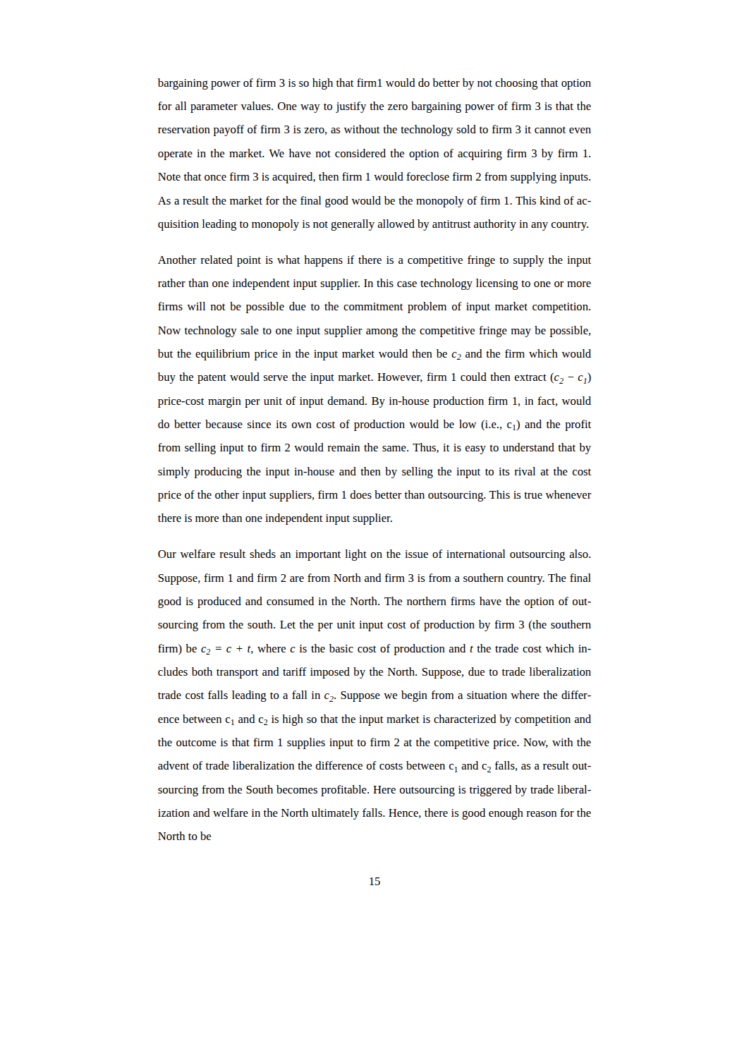bargaining power of firm 3 is so high that firm1 would do better by not choosing that option for all parameter values. One way to justify the zero bargaining power of firm 3 is that the reservation payoff of firm 3 is zero, as without the technology sold to firm 3 it cannot even operate in the market. We have not considered the option of acquiring firm 3 by firm 1. Note that once firm 3 is acquired, then firm 1 would foreclose firm 2 from supplying inputs. As a result the market for the final good would be the monopoly of firm 1. This kind of acquisition leading to monopoly is not generally allowed by antitrust authority in any country.
Another related point is what happens if there is a competitive fringe to supply the input rather than one independent input supplier. In this case technology licensing to one or more firms will not be possible due to the commitment problem of input market competition. Now technology sale to one input supplier among the competitive fringe may be possible, but the equilibrium price in the input market would then be c2 and the firm which would buy the patent would serve the input market. However, firm 1 could then extract (c2 − c1) price-cost margin per unit of input demand. By in-house production firm 1, in fact, would do better because since its own cost of production would be low (i.e., c1) and the profit from selling input to firm 2 would remain the same. Thus, it is easy to understand that by simply producing the input in-house and then by selling the input to its rival at the cost price of the other input suppliers, firm 1 does better than outsourcing. This is true whenever there is more than one independent input supplier.
Our welfare result sheds an important light on the issue of international outsourcing also. Suppose, firm 1 and firm 2 are from North and firm 3 is from a southern country. The final good is produced and consumed in the North. The northern firms have the option of outsourcing from the south. Let the per unit input cost of production by firm 3 (the southern firm) be c2 = c + t, where c is the basic cost of production and t the trade cost which includes both transport and tariff imposed by the North. Suppose, due to trade liberalization trade cost falls leading to a fall in c2. Suppose we begin from a situation where the difference between c1 and c2 is high so that the input market is characterized by competition and the outcome is that firm 1 supplies input to firm 2 at the competitive price. Now, with the advent of trade liberalization the difference of costs between c1 and c2 falls, as a result outsourcing from the South becomes profitable. Here outsourcing is triggered by trade liberalization and welfare in the North ultimately falls. Hence, there is good enough reason for the North to be
15